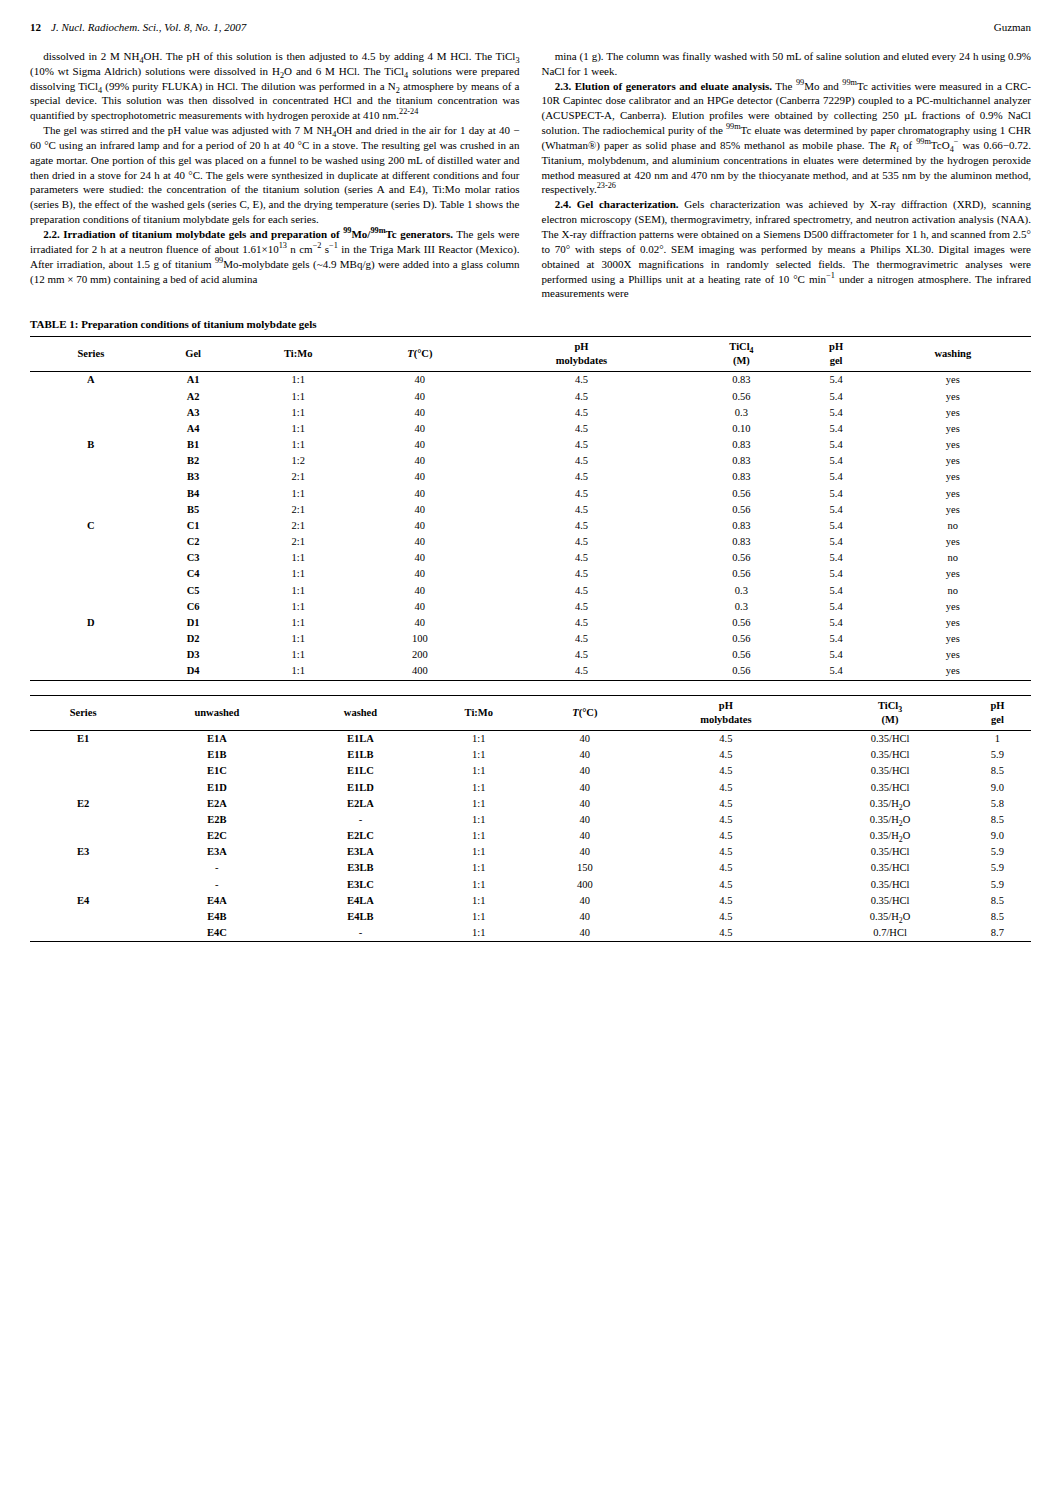12 J. Nucl. Radiochem. Sci., Vol. 8, No. 1, 2007
Guzman
dissolved in 2 M NH4OH. The pH of this solution is then adjusted to 4.5 by adding 4 M HCl. The TiCl3 (10% wt Sigma Aldrich) solutions were dissolved in H2O and 6 M HCl. The TiCl4 solutions were prepared dissolving TiCl4 (99% purity FLUKA) in HCl. The dilution was performed in a N2 atmosphere by means of a special device. This solution was then dissolved in concentrated HCl and the titanium concentration was quantified by spectrophotometric measurements with hydrogen peroxide at 410 nm.22-24
The gel was stirred and the pH value was adjusted with 7 M NH4OH and dried in the air for 1 day at 40 − 60 °C using an infrared lamp and for a period of 20 h at 40 °C in a stove. The resulting gel was crushed in an agate mortar. One portion of this gel was placed on a funnel to be washed using 200 mL of distilled water and then dried in a stove for 24 h at 40 °C. The gels were synthesized in duplicate at different conditions and four parameters were studied: the concentration of the titanium solution (series A and E4), Ti:Mo molar ratios (series B), the effect of the washed gels (series C, E), and the drying temperature (series D). Table 1 shows the preparation conditions of titanium molybdate gels for each series.
2.2. Irradiation of titanium molybdate gels and preparation of 99Mo/99mTc generators. The gels were irradiated for 2 h at a neutron fluence of about 1.61×1013 n cm−2 s−1 in the Triga Mark III Reactor (Mexico). After irradiation, about 1.5 g of titanium 99Mo-molybdate gels (~4.9 MBq/g) were added into a glass column (12 mm × 70 mm) containing a bed of acid alumina
mina (1 g). The column was finally washed with 50 mL of saline solution and eluted every 24 h using 0.9% NaCl for 1 week.
2.3. Elution of generators and eluate analysis. The 99Mo and 99mTc activities were measured in a CRC-10R Capintec dose calibrator and an HPGe detector (Canberra 7229P) coupled to a PC-multichannel analyzer (ACUSPECT-A, Canberra). Elution profiles were obtained by collecting 250 µL fractions of 0.9% NaCl solution. The radiochemical purity of the 99mTc eluate was determined by paper chromatography using 1 CHR (Whatman®) paper as solid phase and 85% methanol as mobile phase. The Rf of 99mTcO4− was 0.66−0.72. Titanium, molybdenum, and aluminium concentrations in eluates were determined by the hydrogen peroxide method measured at 420 nm and 470 nm by the thiocyanate method, and at 535 nm by the aluminon method, respectively.23-26
2.4. Gel characterization. Gels characterization was achieved by X-ray diffraction (XRD), scanning electron microscopy (SEM), thermogravimetry, infrared spectrometry, and neutron activation analysis (NAA). The X-ray diffraction patterns were obtained on a Siemens D500 diffractometer for 1 h, and scanned from 2.5° to 70° with steps of 0.02°. SEM imaging was performed by means a Philips XL30. Digital images were obtained at 3000X magnifications in randomly selected fields. The thermogravimetric analyses were performed using a Phillips unit at a heating rate of 10 °C min−1 under a nitrogen atmosphere. The infrared measurements were
TABLE 1: Preparation conditions of titanium molybdate gels
| Series | Gel | Ti:Mo | T (°C) | pH molybdates | TiCl 4 (M) | pH gel | washing |
| --- | --- | --- | --- | --- | --- | --- | --- |
| A | A1 | 1:1 | 40 | 4.5 | 0.83 | 5.4 | yes |
| | A2 | 1:1 | 40 | 4.5 | 0.56 | 5.4 | yes |
| | A3 | 1:1 | 40 | 4.5 | 0.3 | 5.4 | yes |
| | A4 | 1:1 | 40 | 4.5 | 0.10 | 5.4 | yes |
| B | B1 | 1:1 | 40 | 4.5 | 0.83 | 5.4 | yes |
| | B2 | 1:2 | 40 | 4.5 | 0.83 | 5.4 | yes |
| | B3 | 2:1 | 40 | 4.5 | 0.83 | 5.4 | yes |
| | B4 | 1:1 | 40 | 4.5 | 0.56 | 5.4 | yes |
| | B5 | 2:1 | 40 | 4.5 | 0.56 | 5.4 | yes |
| C | C1 | 2:1 | 40 | 4.5 | 0.83 | 5.4 | no |
| | C2 | 2:1 | 40 | 4.5 | 0.83 | 5.4 | yes |
| | C3 | 1:1 | 40 | 4.5 | 0.56 | 5.4 | no |
| | C4 | 1:1 | 40 | 4.5 | 0.56 | 5.4 | yes |
| | C5 | 1:1 | 40 | 4.5 | 0.3 | 5.4 | no |
| | C6 | 1:1 | 40 | 4.5 | 0.3 | 5.4 | yes |
| D | D1 | 1:1 | 40 | 4.5 | 0.56 | 5.4 | yes |
| | D2 | 1:1 | 100 | 4.5 | 0.56 | 5.4 | yes |
| | D3 | 1:1 | 200 | 4.5 | 0.56 | 5.4 | yes |
| | D4 | 1:1 | 400 | 4.5 | 0.56 | 5.4 | yes |
| Series | unwashed | washed | Ti:Mo | T (°C) | pH molybdates | TiCl 3 (M) | pH gel |
| --- | --- | --- | --- | --- | --- | --- | --- |
| E1 | E1A | E1LA | 1:1 | 40 | 4.5 | 0.35/HCl | 1 |
| | E1B | E1LB | 1:1 | 40 | 4.5 | 0.35/HCl | 5.9 |
| | E1C | E1LC | 1:1 | 40 | 4.5 | 0.35/HCl | 8.5 |
| | E1D | E1LD | 1:1 | 40 | 4.5 | 0.35/HCl | 9.0 |
| E2 | E2A | E2LA | 1:1 | 40 | 4.5 | 0.35/H 2 O | 5.8 |
| | E2B | - | 1:1 | 40 | 4.5 | 0.35/H 2 O | 8.5 |
| | E2C | E2LC | 1:1 | 40 | 4.5 | 0.35/H 2 O | 9.0 |
| E3 | E3A | E3LA | 1:1 | 40 | 4.5 | 0.35/HCl | 5.9 |
| | - | E3LB | 1:1 | 150 | 4.5 | 0.35/HCl | 5.9 |
| | - | E3LC | 1:1 | 400 | 4.5 | 0.35/HCl | 5.9 |
| E4 | E4A | E4LA | 1:1 | 40 | 4.5 | 0.35/HCl | 8.5 |
| | E4B | E4LB | 1:1 | 40 | 4.5 | 0.35/H 2 O | 8.5 |
| | E4C | - | 1:1 | 40 | 4.5 | 0.7/HCl | 8.7 |